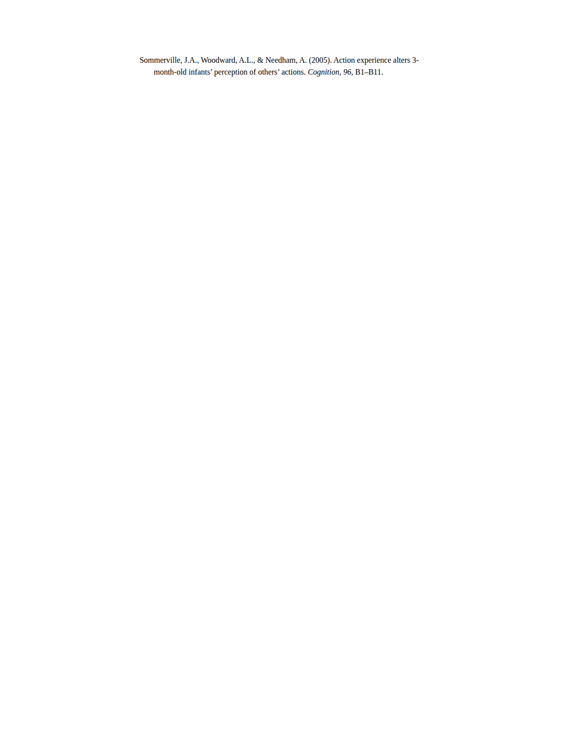Sommerville, J.A., Woodward, A.L., & Needham, A. (2005). Action experience alters 3-month-old infants’ perception of others’ actions. Cognition, 96, B1–B11.